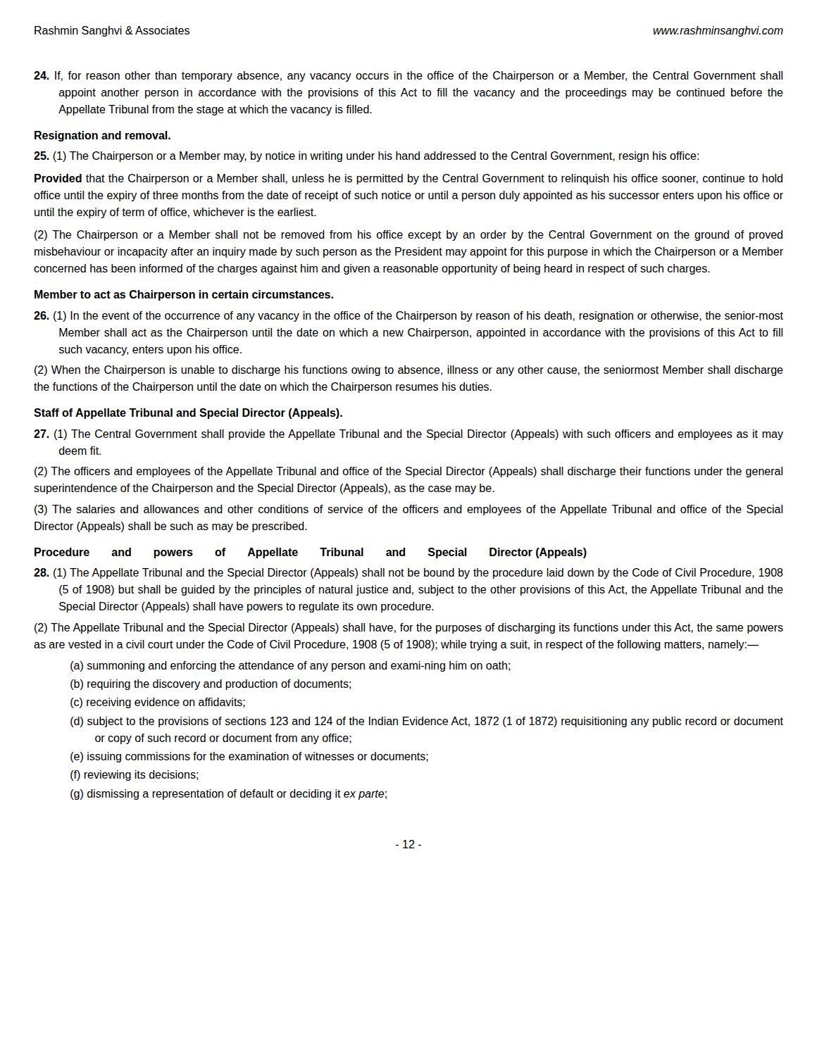Rashmin Sanghvi & Associates www.rashminsanghvi.com
24. If, for reason other than temporary absence, any vacancy occurs in the office of the Chairperson or a Member, the Central Government shall appoint another person in accordance with the provisions of this Act to fill the vacancy and the proceedings may be continued before the Appellate Tribunal from the stage at which the vacancy is filled.
Resignation and removal.
25. (1) The Chairperson or a Member may, by notice in writing under his hand addressed to the Central Government, resign his office:
Provided that the Chairperson or a Member shall, unless he is permitted by the Central Government to relinquish his office sooner, continue to hold office until the expiry of three months from the date of receipt of such notice or until a person duly appointed as his successor enters upon his office or until the expiry of term of office, whichever is the earliest.
(2) The Chairperson or a Member shall not be removed from his office except by an order by the Central Government on the ground of proved misbehaviour or incapacity after an inquiry made by such person as the President may appoint for this purpose in which the Chairperson or a Member concerned has been informed of the charges against him and given a reasonable opportunity of being heard in respect of such charges.
Member to act as Chairperson in certain circumstances.
26. (1) In the event of the occurrence of any vacancy in the office of the Chairperson by reason of his death, resignation or otherwise, the senior-most Member shall act as the Chairperson until the date on which a new Chairperson, appointed in accordance with the provisions of this Act to fill such vacancy, enters upon his office.
(2) When the Chairperson is unable to discharge his functions owing to absence, illness or any other cause, the seniormost Member shall discharge the functions of the Chairperson until the date on which the Chairperson resumes his duties.
Staff of Appellate Tribunal and Special Director (Appeals).
27. (1) The Central Government shall provide the Appellate Tribunal and the Special Director (Appeals) with such officers and employees as it may deem fit.
(2) The officers and employees of the Appellate Tribunal and office of the Special Director (Appeals) shall discharge their functions under the general superintendence of the Chairperson and the Special Director (Appeals), as the case may be.
(3) The salaries and allowances and other conditions of service of the officers and employees of the Appellate Tribunal and office of the Special Director (Appeals) shall be such as may be prescribed.
Procedure and powers of Appellate Tribunal and Special Director (Appeals)
28. (1) The Appellate Tribunal and the Special Director (Appeals) shall not be bound by the procedure laid down by the Code of Civil Procedure, 1908 (5 of 1908) but shall be guided by the principles of natural justice and, subject to the other provisions of this Act, the Appellate Tribunal and the Special Director (Appeals) shall have powers to regulate its own procedure.
(2) The Appellate Tribunal and the Special Director (Appeals) shall have, for the purposes of discharging its functions under this Act, the same powers as are vested in a civil court under the Code of Civil Procedure, 1908 (5 of 1908); while trying a suit, in respect of the following matters, namely:—
(a) summoning and enforcing the attendance of any person and exami-ning him on oath;
(b) requiring the discovery and production of documents;
(c) receiving evidence on affidavits;
(d) subject to the provisions of sections 123 and 124 of the Indian Evidence Act, 1872 (1 of 1872) requisitioning any public record or document or copy of such record or document from any office;
(e) issuing commissions for the examination of witnesses or documents;
(f) reviewing its decisions;
(g) dismissing a representation of default or deciding it ex parte;
- 12 -